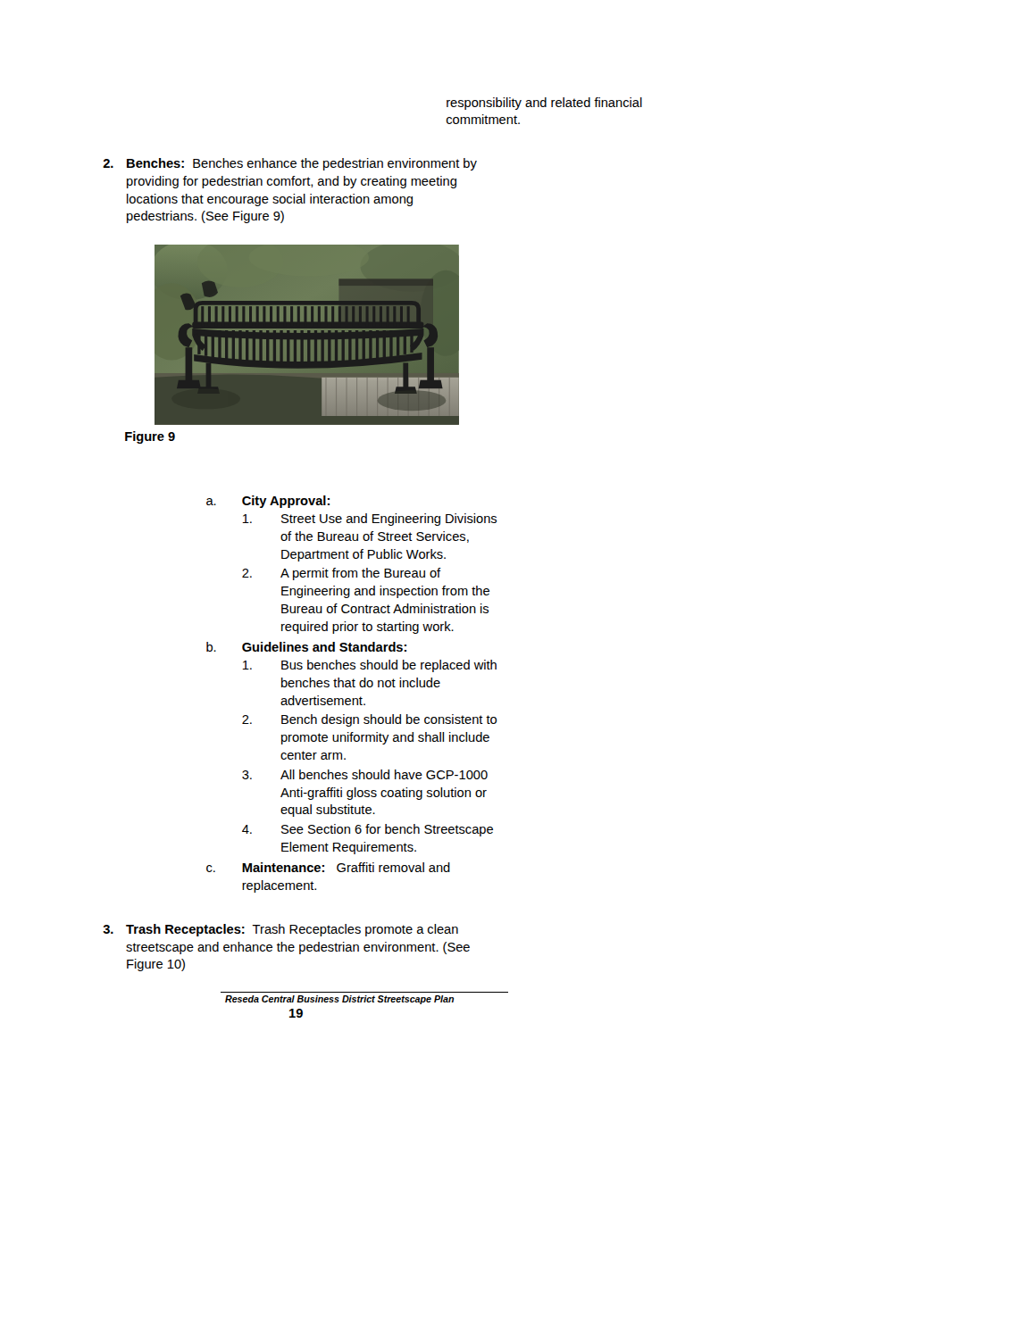responsibility and related financial commitment.
2.
Benches: Benches enhance the pedestrian environment by providing for pedestrian comfort, and by creating meeting locations that encourage social interaction among pedestrians. (See Figure 9)
Figure 9
a.
City Approval:
1.
Street Use and Engineering Divisions of the Bureau of Street Services, Department of Public Works.
2.
A permit from the Bureau of Engineering and inspection from the Bureau of Contract Administration is required prior to starting work.
b.
Guidelines and Standards:
1.
Bus benches should be replaced with benches that do not include advertisement.
2.
Bench design should be consistent to promote uniformity and shall include center arm.
3.
All benches should have GCP-1000 Anti-graffiti gloss coating solution or equal substitute.
4.
See Section 6 for bench Streetscape Element Requirements.
c.
Maintenance: Graffiti removal and replacement.
3.
Trash Receptacles: Trash Receptacles promote a clean streetscape and enhance the pedestrian environment. (See Figure 10)
Reseda Central Business District Streetscape Plan
19